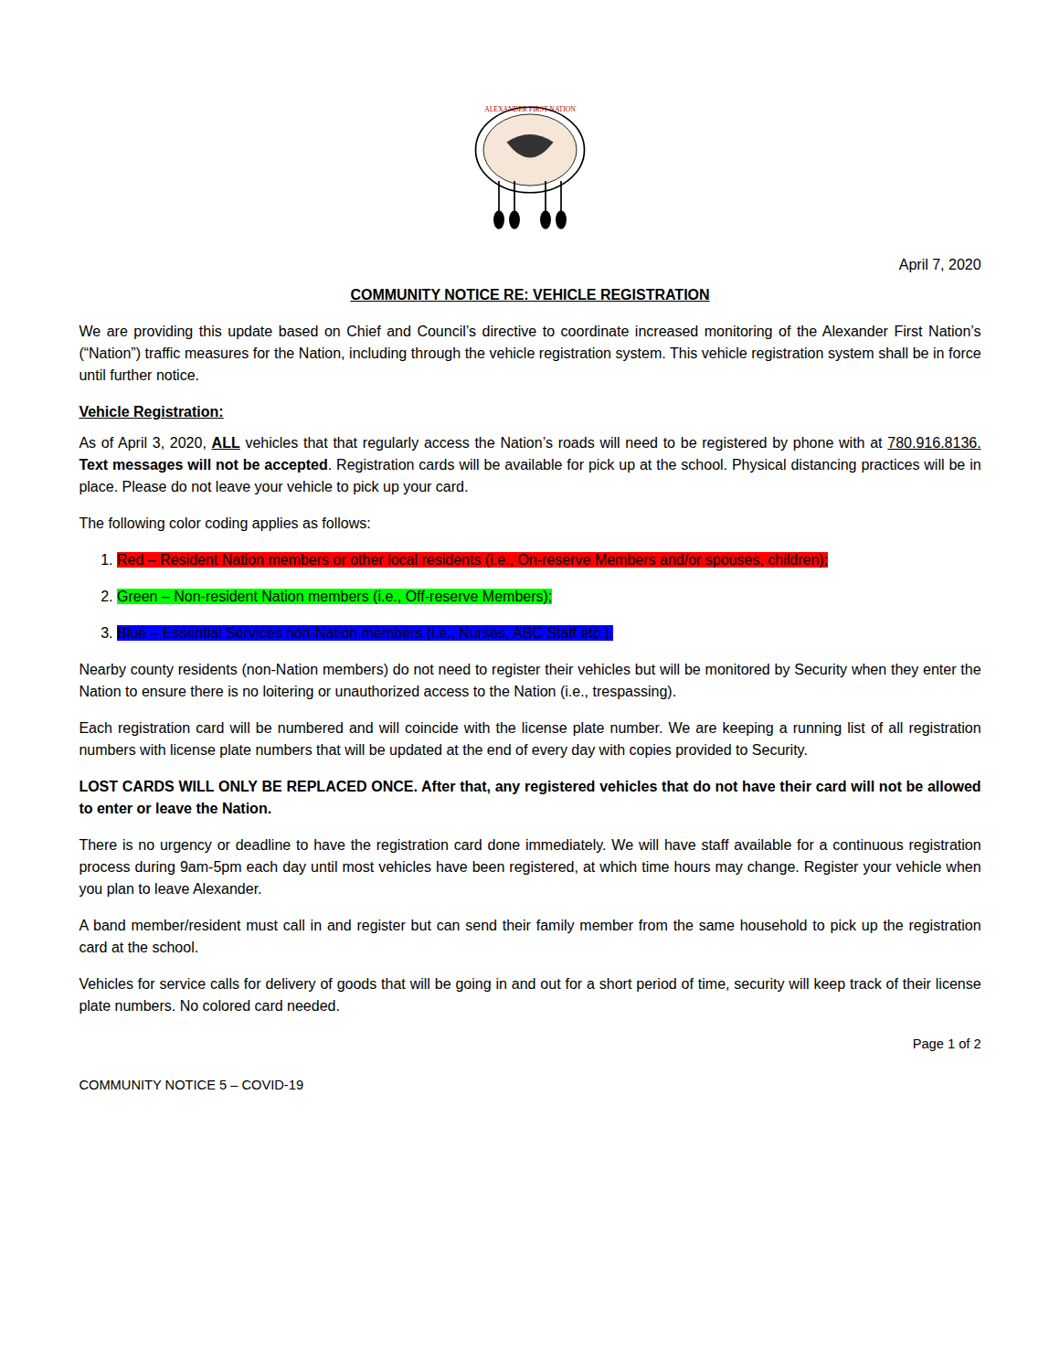April 7, 2020
COMMUNITY NOTICE RE: VEHICLE REGISTRATION
We are providing this update based on Chief and Council’s directive to coordinate increased monitoring of the Alexander First Nation’s (“Nation”) traffic measures for the Nation, including through the vehicle registration system. This vehicle registration system shall be in force until further notice.
Vehicle Registration:
As of April 3, 2020, ALL vehicles that that regularly access the Nation’s roads will need to be registered by phone with at 780.916.8136. Text messages will not be accepted. Registration cards will be available for pick up at the school. Physical distancing practices will be in place. Please do not leave your vehicle to pick up your card.
The following color coding applies as follows:
Red – Resident Nation members or other local residents (i.e., On-reserve Members and/or spouses, children);
Green – Non-resident Nation members (i.e., Off-reserve Members);
Blue – Essential Services non-Nation members (i.e., Nurses, ABC Staff etc.).
Nearby county residents (non-Nation members) do not need to register their vehicles but will be monitored by Security when they enter the Nation to ensure there is no loitering or unauthorized access to the Nation (i.e., trespassing).
Each registration card will be numbered and will coincide with the license plate number. We are keeping a running list of all registration numbers with license plate numbers that will be updated at the end of every day with copies provided to Security.
LOST CARDS WILL ONLY BE REPLACED ONCE. After that, any registered vehicles that do not have their card will not be allowed to enter or leave the Nation.
There is no urgency or deadline to have the registration card done immediately. We will have staff available for a continuous registration process during 9am-5pm each day until most vehicles have been registered, at which time hours may change. Register your vehicle when you plan to leave Alexander.
A band member/resident must call in and register but can send their family member from the same household to pick up the registration card at the school.
Vehicles for service calls for delivery of goods that will be going in and out for a short period of time, security will keep track of their license plate numbers. No colored card needed.
Page 1 of 2
COMMUNITY NOTICE 5 – COVID-19